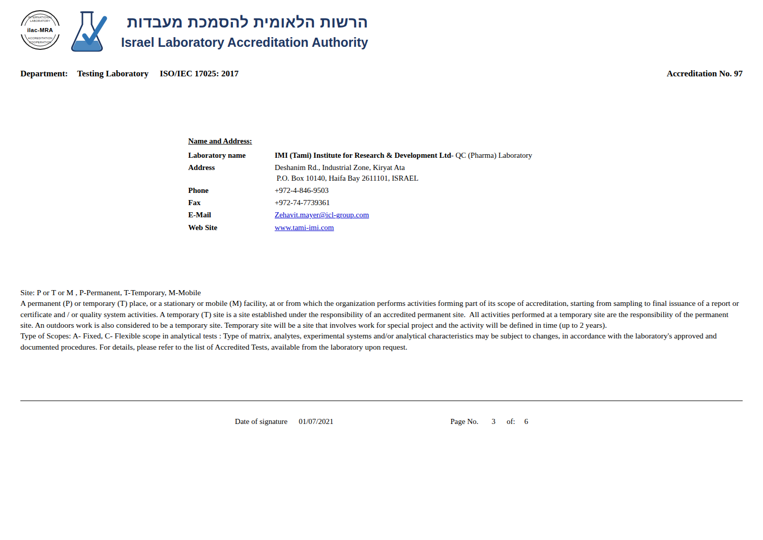INTERNATIONAL LABORATORY
ilac-MRA
ACCREDITATION COOPERATION
הרשות הלאומית להסמכת מעבדות
Israel Laboratory Accreditation Authority
Department: Testing Laboratory ISO/IEC 17025: 2017 Accreditation No. 97
Name and Address:
| Laboratory name | IMI (Tami) Institute for Research & Development Ltd - QC (Pharma) Laboratory |
| Address | Deshanim Rd., Industrial Zone, Kiryat Ata P.O. Box 10140, Haifa Bay 2611101, ISRAEL |
| Phone | +972-4-846-9503 |
| Fax | +972-74-7739361 |
| E-Mail | Zehavit.mayer@icl-group.com |
| Web Site | www.tami-imi.com |
Site: P or T or M , P-Permanent, T-Temporary, M-Mobile
A permanent (P) or temporary (T) place, or a stationary or mobile (M) facility, at or from which the organization performs activities forming part of its scope of accreditation, starting from sampling to final issuance of a report or certificate and / or quality system activities. A temporary (T) site is a site established under the responsibility of an accredited permanent site. All activities performed at a temporary site are the responsibility of the permanent site. An outdoors work is also considered to be a temporary site. Temporary site will be a site that involves work for special project and the activity will be defined in time (up to 2 years).
Type of Scopes: A- Fixed, C- Flexible scope in analytical tests : Type of matrix, analytes, experimental systems and/or analytical characteristics may be subject to changes, in accordance with the laboratory's approved and documented procedures. For details, please refer to the list of Accredited Tests, available from the laboratory upon request.
Date of signature01/07/2021
Page No.3 of: 6